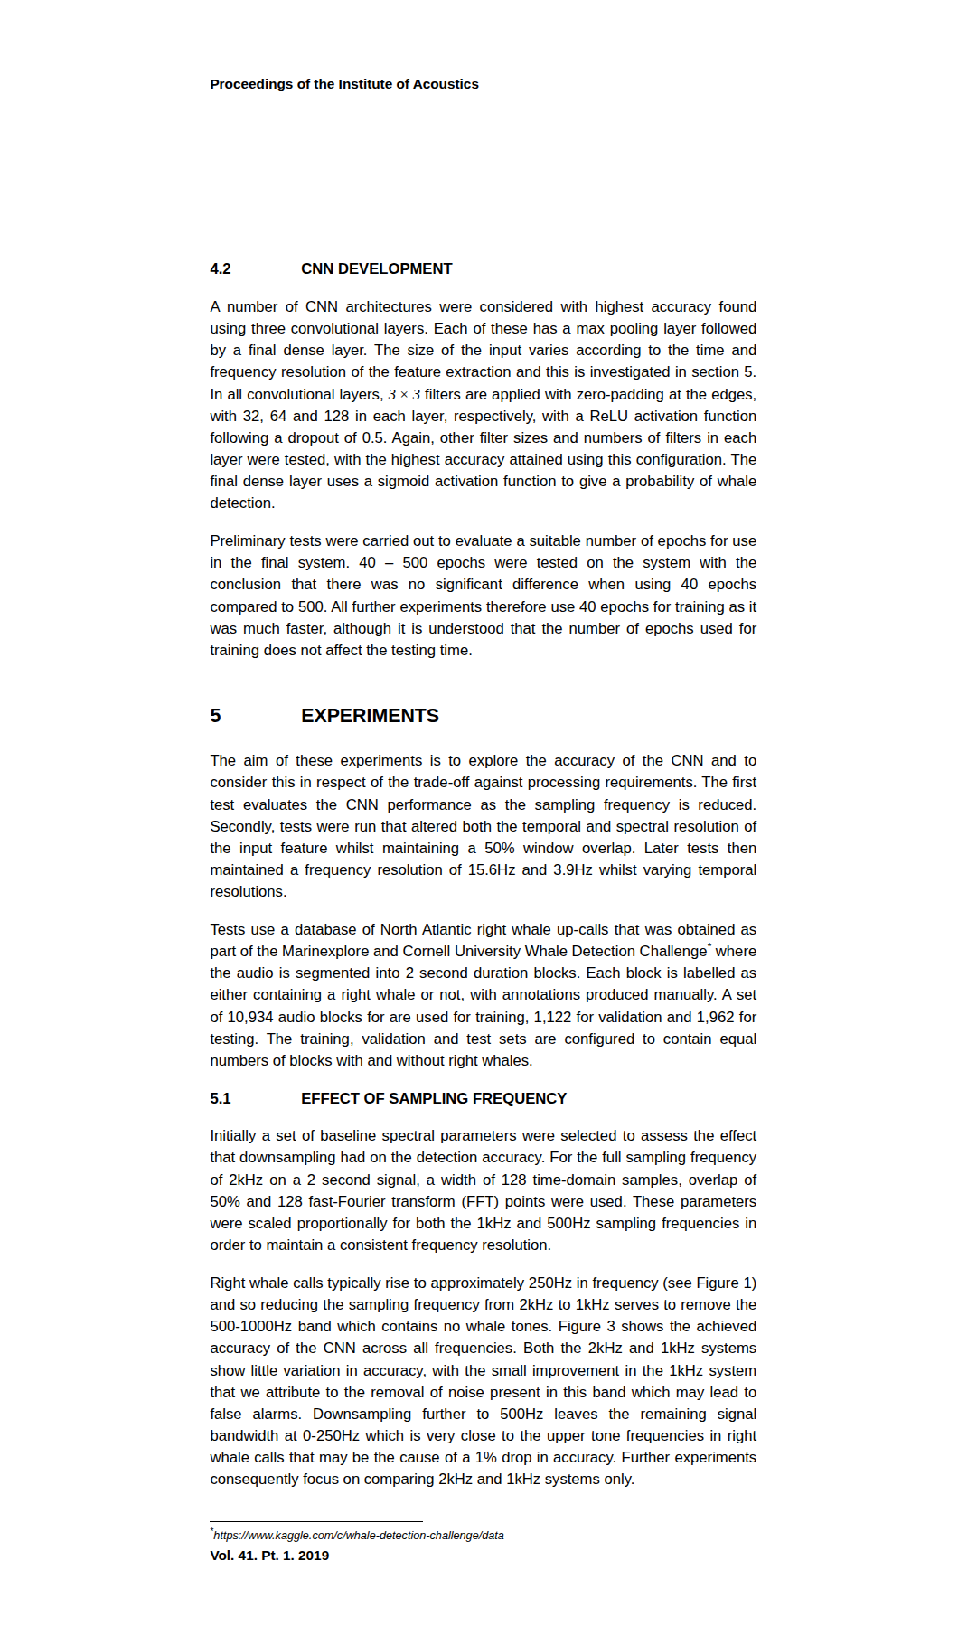Proceedings of the Institute of Acoustics
4.2 CNN DEVELOPMENT
A number of CNN architectures were considered with highest accuracy found using three convolutional layers. Each of these has a max pooling layer followed by a final dense layer. The size of the input varies according to the time and frequency resolution of the feature extraction and this is investigated in section 5. In all convolutional layers, 3 × 3 filters are applied with zero-padding at the edges, with 32, 64 and 128 in each layer, respectively, with a ReLU activation function following a dropout of 0.5. Again, other filter sizes and numbers of filters in each layer were tested, with the highest accuracy attained using this configuration. The final dense layer uses a sigmoid activation function to give a probability of whale detection.
Preliminary tests were carried out to evaluate a suitable number of epochs for use in the final system. 40 – 500 epochs were tested on the system with the conclusion that there was no significant difference when using 40 epochs compared to 500. All further experiments therefore use 40 epochs for training as it was much faster, although it is understood that the number of epochs used for training does not affect the testing time.
5 EXPERIMENTS
The aim of these experiments is to explore the accuracy of the CNN and to consider this in respect of the trade-off against processing requirements. The first test evaluates the CNN performance as the sampling frequency is reduced. Secondly, tests were run that altered both the temporal and spectral resolution of the input feature whilst maintaining a 50% window overlap. Later tests then maintained a frequency resolution of 15.6Hz and 3.9Hz whilst varying temporal resolutions.
Tests use a database of North Atlantic right whale up-calls that was obtained as part of the Marinexplore and Cornell University Whale Detection Challenge* where the audio is segmented into 2 second duration blocks. Each block is labelled as either containing a right whale or not, with annotations produced manually. A set of 10,934 audio blocks for are used for training, 1,122 for validation and 1,962 for testing. The training, validation and test sets are configured to contain equal numbers of blocks with and without right whales.
5.1 EFFECT OF SAMPLING FREQUENCY
Initially a set of baseline spectral parameters were selected to assess the effect that downsampling had on the detection accuracy. For the full sampling frequency of 2kHz on a 2 second signal, a width of 128 time-domain samples, overlap of 50% and 128 fast-Fourier transform (FFT) points were used. These parameters were scaled proportionally for both the 1kHz and 500Hz sampling frequencies in order to maintain a consistent frequency resolution.
Right whale calls typically rise to approximately 250Hz in frequency (see Figure 1) and so reducing the sampling frequency from 2kHz to 1kHz serves to remove the 500-1000Hz band which contains no whale tones. Figure 3 shows the achieved accuracy of the CNN across all frequencies. Both the 2kHz and 1kHz systems show little variation in accuracy, with the small improvement in the 1kHz system that we attribute to the removal of noise present in this band which may lead to false alarms. Downsampling further to 500Hz leaves the remaining signal bandwidth at 0-250Hz which is very close to the upper tone frequencies in right whale calls that may be the cause of a 1% drop in accuracy. Further experiments consequently focus on comparing 2kHz and 1kHz systems only.
*https://www.kaggle.com/c/whale-detection-challenge/data
Vol. 41. Pt. 1. 2019